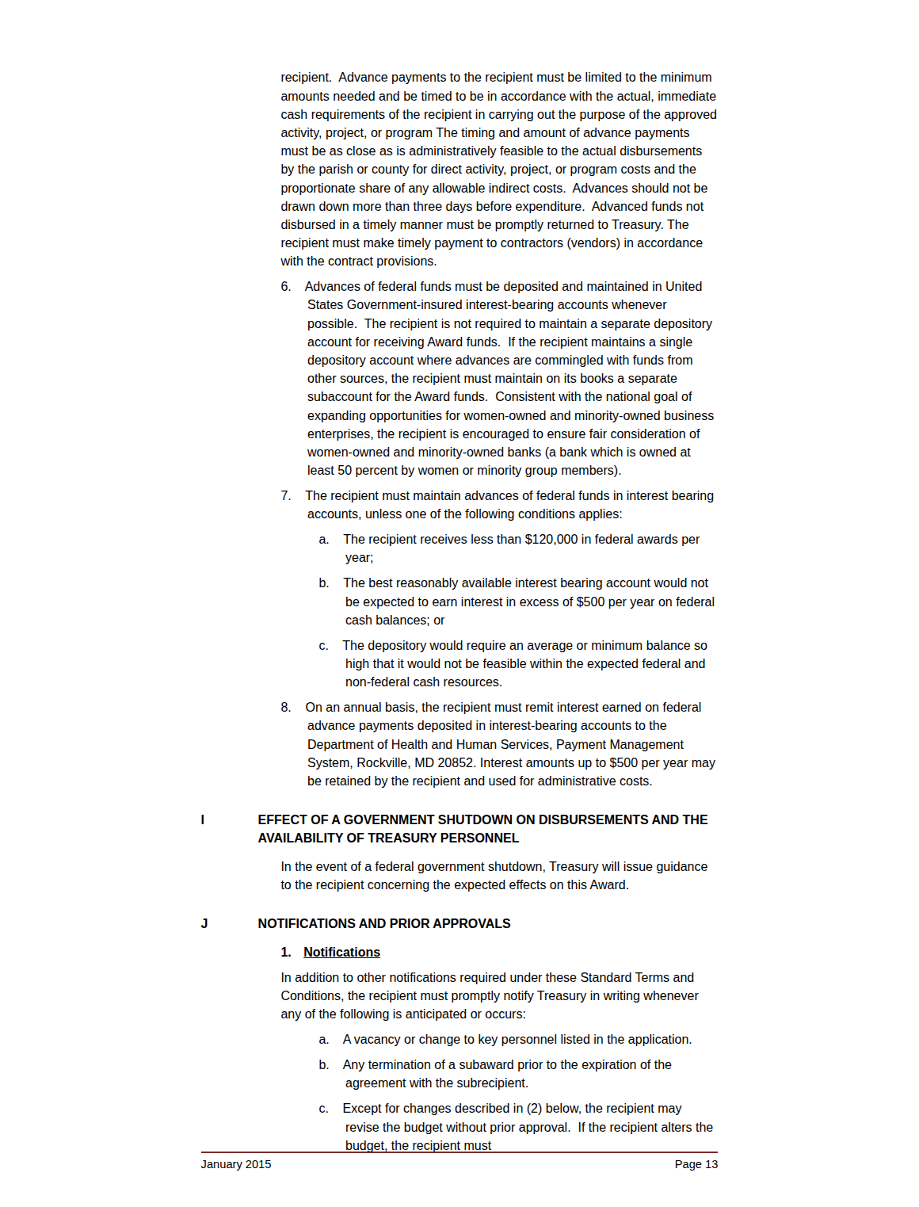recipient. Advance payments to the recipient must be limited to the minimum amounts needed and be timed to be in accordance with the actual, immediate cash requirements of the recipient in carrying out the purpose of the approved activity, project, or program The timing and amount of advance payments must be as close as is administratively feasible to the actual disbursements by the parish or county for direct activity, project, or program costs and the proportionate share of any allowable indirect costs. Advances should not be drawn down more than three days before expenditure. Advanced funds not disbursed in a timely manner must be promptly returned to Treasury. The recipient must make timely payment to contractors (vendors) in accordance with the contract provisions.
6. Advances of federal funds must be deposited and maintained in United States Government-insured interest-bearing accounts whenever possible. The recipient is not required to maintain a separate depository account for receiving Award funds. If the recipient maintains a single depository account where advances are commingled with funds from other sources, the recipient must maintain on its books a separate subaccount for the Award funds. Consistent with the national goal of expanding opportunities for women-owned and minority-owned business enterprises, the recipient is encouraged to ensure fair consideration of women-owned and minority-owned banks (a bank which is owned at least 50 percent by women or minority group members).
7. The recipient must maintain advances of federal funds in interest bearing accounts, unless one of the following conditions applies:
a. The recipient receives less than $120,000 in federal awards per year;
b. The best reasonably available interest bearing account would not be expected to earn interest in excess of $500 per year on federal cash balances; or
c. The depository would require an average or minimum balance so high that it would not be feasible within the expected federal and non-federal cash resources.
8. On an annual basis, the recipient must remit interest earned on federal advance payments deposited in interest-bearing accounts to the Department of Health and Human Services, Payment Management System, Rockville, MD 20852. Interest amounts up to $500 per year may be retained by the recipient and used for administrative costs.
I Effect of a Government Shutdown on Disbursements and the Availability of Treasury Personnel
In the event of a federal government shutdown, Treasury will issue guidance to the recipient concerning the expected effects on this Award.
J Notifications and Prior Approvals
1. Notifications
In addition to other notifications required under these Standard Terms and Conditions, the recipient must promptly notify Treasury in writing whenever any of the following is anticipated or occurs:
a. A vacancy or change to key personnel listed in the application.
b. Any termination of a subaward prior to the expiration of the agreement with the subrecipient.
c. Except for changes described in (2) below, the recipient may revise the budget without prior approval. If the recipient alters the budget, the recipient must
January 2015 Page 13